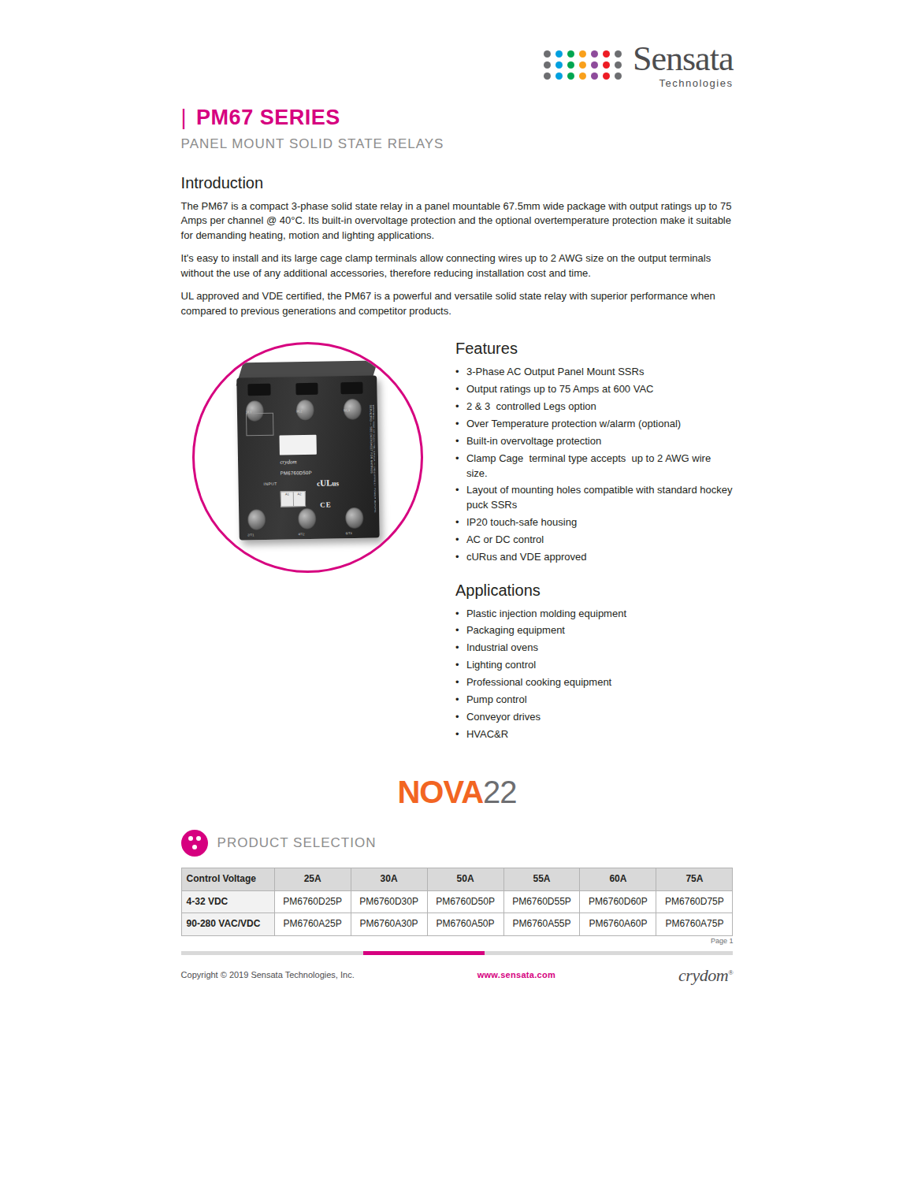Sensata
Technologies
| PM67 SERIES
Panel Mount Solid State Relays
Introduction
The PM67 is a compact 3-phase solid state relay in a panel mountable 67.5mm wide package with output ratings up to 75 Amps per channel @ 40°C. Its built-in overvoltage protection and the optional overtemperature protection make it suitable for demanding heating, motion and lighting applications.
It's easy to install and its large cage clamp terminals allow connecting wires up to 2 AWG size on the output terminals without the use of any additional accessories, therefore reducing installation cost and time.
UL approved and VDE certified, the PM67 is a powerful and versatile solid state relay with superior performance when compared to previous generations and competitor products.
1/L1 3/L2 5/L3 2/T1 4/T2 6/T3
crydom
PM6760D50P
INPUT
A1
A2
cULus
CE
WARNING: RISK OF ELECTRIC SHOCK — DISCONNECT POWER BEFORE SERVICING — SEE DATASHEET FOR RATINGS
Features
3-Phase AC Output Panel Mount SSRs
Output ratings up to 75 Amps at 600 VAC
2 & 3 controlled Legs option
Over Temperature protection w/alarm (optional)
Built-in overvoltage protection
Clamp Cage terminal type accepts up to 2 AWG wire size.
Layout of mounting holes compatible with standard hockey puck SSRs
IP20 touch-safe housing
AC or DC control
cURus and VDE approved
Applications
Plastic injection molding equipment
Packaging equipment
Industrial ovens
Lighting control
Professional cooking equipment
Pump control
Conveyor drives
HVAC&R
NOVA 22
Product Selection
| Control Voltage | 25A | 30A | 50A | 55A | 60A | 75A |
| --- | --- | --- | --- | --- | --- | --- |
| 4-32 VDC | PM6760D25P | PM6760D30P | PM6760D50P | PM6760D55P | PM6760D60P | PM6760D75P |
| 90-280 VAC/VDC | PM6760A25P | PM6760A30P | PM6760A50P | PM6760A55P | PM6760A60P | PM6760A75P |
Page 1
Copyright © 2019 Sensata Technologies, Inc.
www.sensata.com
crydom®